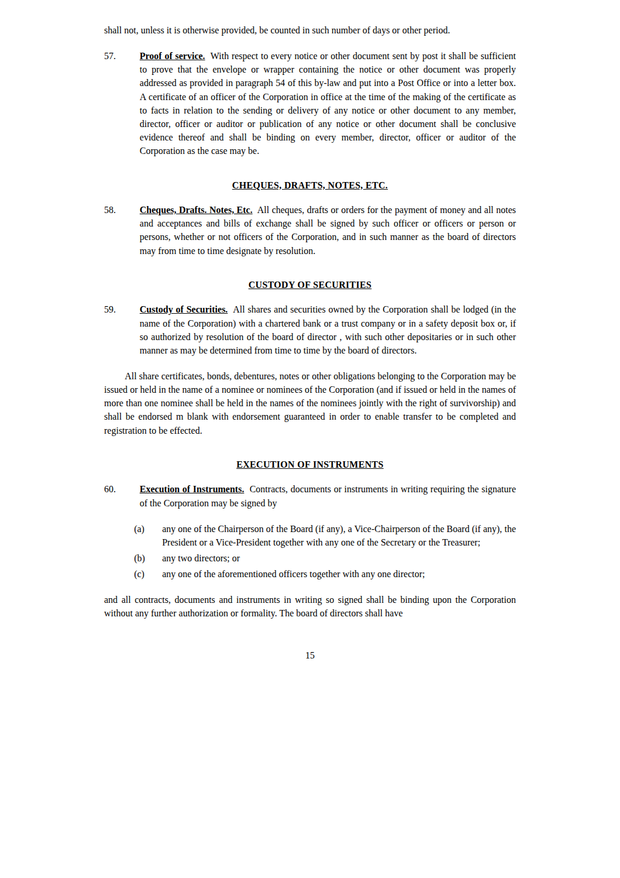shall not, unless it is otherwise provided, be counted in such number of days or other period.
57.
Proof of service. With respect to every notice or other document sent by post it shall be sufficient to prove that the envelope or wrapper containing the notice or other document was properly addressed as provided in paragraph 54 of this by-law and put into a Post Office or into a letter box. A certificate of an officer of the Corporation in office at the time of the making of the certificate as to facts in relation to the sending or delivery of any notice or other document to any member, director, officer or auditor or publication of any notice or other document shall be conclusive evidence thereof and shall be binding on every member, director, officer or auditor of the Corporation as the case may be.
CHEQUES, DRAFTS, NOTES, ETC.
58.
Cheques, Drafts. Notes, Etc. All cheques, drafts or orders for the payment of money and all notes and acceptances and bills of exchange shall be signed by such officer or officers or person or persons, whether or not officers of the Corporation, and in such manner as the board of directors may from time to time designate by resolution.
CUSTODY OF SECURITIES
59.
Custody of Securities. All shares and securities owned by the Corporation shall be lodged (in the name of the Corporation) with a chartered bank or a trust company or in a safety deposit box or, if so authorized by resolution of the board of director , with such other depositaries or in such other manner as may be determined from time to time by the board of directors.
All share certificates, bonds, debentures, notes or other obligations belonging to the Corporation may be issued or held in the name of a nominee or nominees of the Corporation (and if issued or held in the names of more than one nominee shall be held in the names of the nominees jointly with the right of survivorship) and shall be endorsed m blank with endorsement guaranteed in order to enable transfer to be completed and registration to be effected.
EXECUTION OF INSTRUMENTS
60.
Execution of Instruments. Contracts, documents or instruments in writing requiring the signature of the Corporation may be signed by
(a) any one of the Chairperson of the Board (if any), a Vice-Chairperson of the Board (if any), the President or a Vice-President together with any one of the Secretary or the Treasurer;
(b) any two directors; or
(c) any one of the aforementioned officers together with any one director;
and all contracts, documents and instruments in writing so signed shall be binding upon the Corporation without any further authorization or formality. The board of directors shall have
15